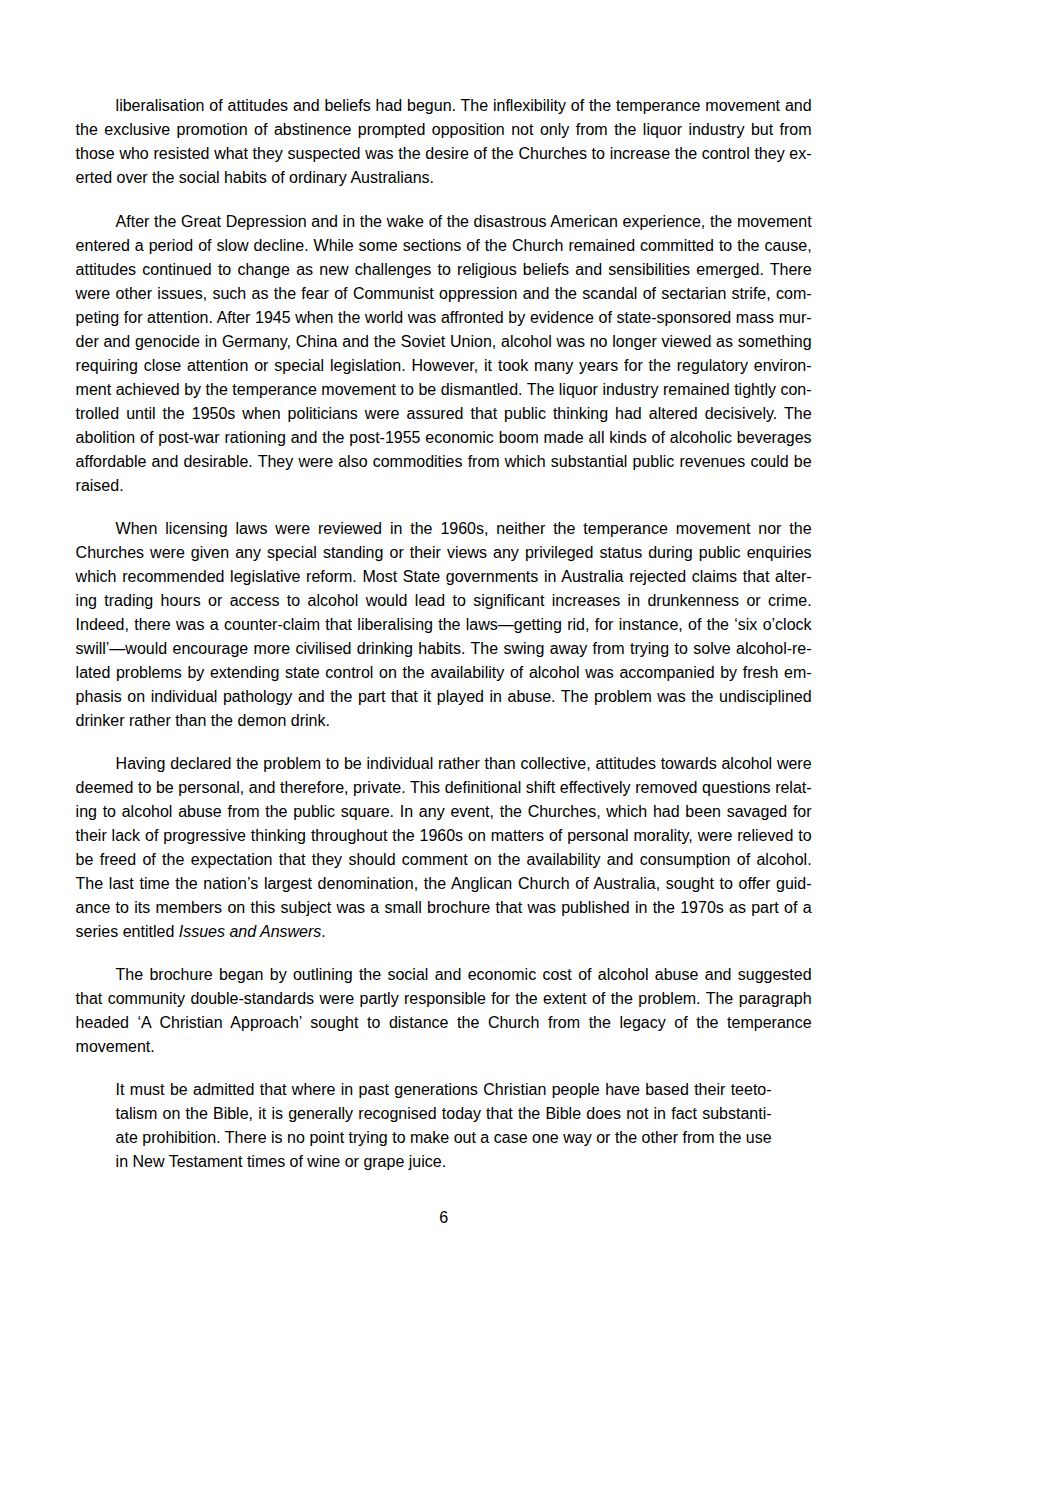liberalisation of attitudes and beliefs had begun. The inflexibility of the temperance movement and the exclusive promotion of abstinence prompted opposition not only from the liquor industry but from those who resisted what they suspected was the desire of the Churches to increase the control they exerted over the social habits of ordinary Australians.
After the Great Depression and in the wake of the disastrous American experience, the movement entered a period of slow decline. While some sections of the Church remained committed to the cause, attitudes continued to change as new challenges to religious beliefs and sensibilities emerged. There were other issues, such as the fear of Communist oppression and the scandal of sectarian strife, competing for attention. After 1945 when the world was affronted by evidence of state-sponsored mass murder and genocide in Germany, China and the Soviet Union, alcohol was no longer viewed as something requiring close attention or special legislation. However, it took many years for the regulatory environment achieved by the temperance movement to be dismantled. The liquor industry remained tightly controlled until the 1950s when politicians were assured that public thinking had altered decisively. The abolition of post-war rationing and the post-1955 economic boom made all kinds of alcoholic beverages affordable and desirable. They were also commodities from which substantial public revenues could be raised.
When licensing laws were reviewed in the 1960s, neither the temperance movement nor the Churches were given any special standing or their views any privileged status during public enquiries which recommended legislative reform. Most State governments in Australia rejected claims that altering trading hours or access to alcohol would lead to significant increases in drunkenness or crime. Indeed, there was a counter-claim that liberalising the laws—getting rid, for instance, of the ‘six o’clock swill’—would encourage more civilised drinking habits. The swing away from trying to solve alcohol-related problems by extending state control on the availability of alcohol was accompanied by fresh emphasis on individual pathology and the part that it played in abuse. The problem was the undisciplined drinker rather than the demon drink.
Having declared the problem to be individual rather than collective, attitudes towards alcohol were deemed to be personal, and therefore, private. This definitional shift effectively removed questions relating to alcohol abuse from the public square. In any event, the Churches, which had been savaged for their lack of progressive thinking throughout the 1960s on matters of personal morality, were relieved to be freed of the expectation that they should comment on the availability and consumption of alcohol. The last time the nation’s largest denomination, the Anglican Church of Australia, sought to offer guidance to its members on this subject was a small brochure that was published in the 1970s as part of a series entitled Issues and Answers.
The brochure began by outlining the social and economic cost of alcohol abuse and suggested that community double-standards were partly responsible for the extent of the problem. The paragraph headed ‘A Christian Approach’ sought to distance the Church from the legacy of the temperance movement.
It must be admitted that where in past generations Christian people have based their teetotalism on the Bible, it is generally recognised today that the Bible does not in fact substantiate prohibition. There is no point trying to make out a case one way or the other from the use in New Testament times of wine or grape juice.
6